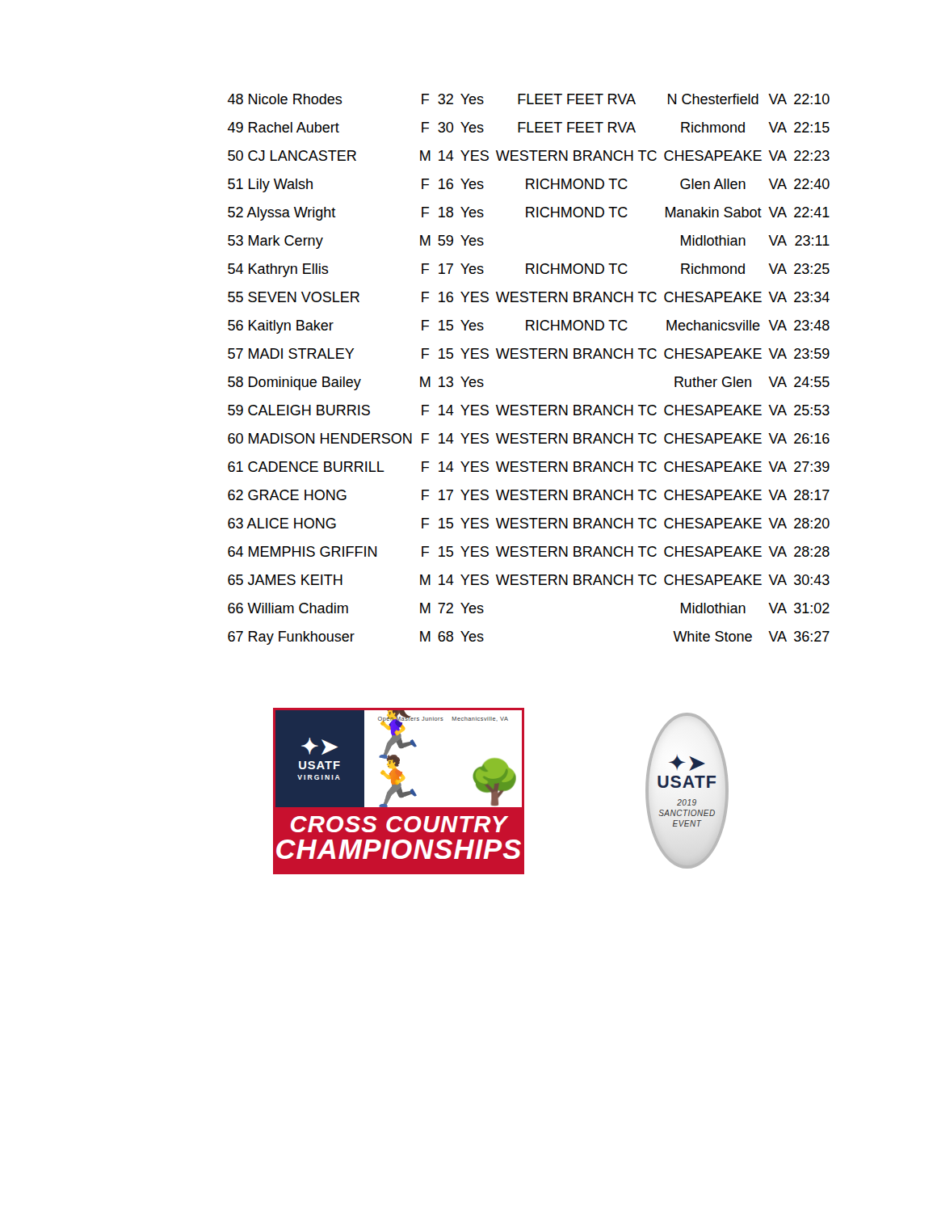| 48 Nicole Rhodes | F | 32 | Yes | FLEET FEET RVA | N Chesterfield | VA | 22:10 |
| 49 Rachel Aubert | F | 30 | Yes | FLEET FEET RVA | Richmond | VA | 22:15 |
| 50 CJ LANCASTER | M | 14 | YES | WESTERN BRANCH TC | CHESAPEAKE | VA | 22:23 |
| 51 Lily Walsh | F | 16 | Yes | RICHMOND TC | Glen Allen | VA | 22:40 |
| 52 Alyssa Wright | F | 18 | Yes | RICHMOND TC | Manakin Sabot | VA | 22:41 |
| 53 Mark Cerny | M | 59 | Yes | | Midlothian | VA | 23:11 |
| 54 Kathryn Ellis | F | 17 | Yes | RICHMOND TC | Richmond | VA | 23:25 |
| 55 SEVEN VOSLER | F | 16 | YES | WESTERN BRANCH TC | CHESAPEAKE | VA | 23:34 |
| 56 Kaitlyn Baker | F | 15 | Yes | RICHMOND TC | Mechanicsville | VA | 23:48 |
| 57 MADI STRALEY | F | 15 | YES | WESTERN BRANCH TC | CHESAPEAKE | VA | 23:59 |
| 58 Dominique Bailey | M | 13 | Yes | | Ruther Glen | VA | 24:55 |
| 59 CALEIGH BURRIS | F | 14 | YES | WESTERN BRANCH TC | CHESAPEAKE | VA | 25:53 |
| 60 MADISON HENDERSON | F | 14 | YES | WESTERN BRANCH TC | CHESAPEAKE | VA | 26:16 |
| 61 CADENCE BURRILL | F | 14 | YES | WESTERN BRANCH TC | CHESAPEAKE | VA | 27:39 |
| 62 GRACE HONG | F | 17 | YES | WESTERN BRANCH TC | CHESAPEAKE | VA | 28:17 |
| 63 ALICE HONG | F | 15 | YES | WESTERN BRANCH TC | CHESAPEAKE | VA | 28:20 |
| 64 MEMPHIS GRIFFIN | F | 15 | YES | WESTERN BRANCH TC | CHESAPEAKE | VA | 28:28 |
| 65 JAMES KEITH | M | 14 | YES | WESTERN BRANCH TC | CHESAPEAKE | VA | 30:43 |
| 66 William Chadim | M | 72 | Yes | | Midlothian | VA | 31:02 |
| 67 Ray Funkhouser | M | 68 | Yes | | White Stone | VA | 36:27 |
✦➤ USATF
VIRGINIA
Open Masters Juniors Mechanicsville, VA
🏃‍♀️🏃 🌳
CROSS COUNTRY
CHAMPIONSHIPS
✦➤
USATF
2019
SANCTIONED
EVENT